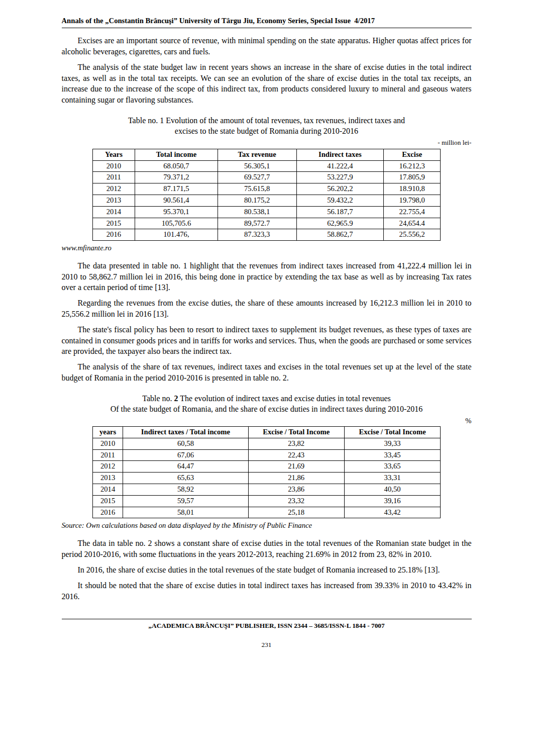Annals of the „Constantin Brâncuşi” University of Târgu Jiu, Economy Series, Special Issue 4/2017
Excises are an important source of revenue, with minimal spending on the state apparatus. Higher quotas affect prices for alcoholic beverages, cigarettes, cars and fuels.
The analysis of the state budget law in recent years shows an increase in the share of excise duties in the total indirect taxes, as well as in the total tax receipts. We can see an evolution of the share of excise duties in the total tax receipts, an increase due to the increase of the scope of this indirect tax, from products considered luxury to mineral and gaseous waters containing sugar or flavoring substances.
Table no. 1 Evolution of the amount of total revenues, tax revenues, indirect taxes and
excises to the state budget of Romania during 2010-2016
- million lei-
| Years | Total income | Tax revenue | Indirect taxes | Excise |
| --- | --- | --- | --- | --- |
| 2010 | 68.050,7 | 56.305,1 | 41.222,4 | 16.212,3 |
| 2011 | 79.371,2 | 69.527,7 | 53.227,9 | 17.805,9 |
| 2012 | 87.171,5 | 75.615,8 | 56.202,2 | 18.910,8 |
| 2013 | 90.561,4 | 80.175,2 | 59.432,2 | 19.798,0 |
| 2014 | 95.370,1 | 80.538,1 | 56.187,7 | 22.755,4 |
| 2015 | 105,705.6 | 89,572.7 | 62,965.9 | 24,654.4 |
| 2016 | 101.476, | 87.323,3 | 58.862,7 | 25.556,2 |
www.mfinante.ro
The data presented in table no. 1 highlight that the revenues from indirect taxes increased from 41,222.4 million lei in 2010 to 58,862.7 million lei in 2016, this being done in practice by extending the tax base as well as by increasing Tax rates over a certain period of time [13].
Regarding the revenues from the excise duties, the share of these amounts increased by 16,212.3 million lei in 2010 to 25,556.2 million lei in 2016 [13].
The state's fiscal policy has been to resort to indirect taxes to supplement its budget revenues, as these types of taxes are contained in consumer goods prices and in tariffs for works and services. Thus, when the goods are purchased or some services are provided, the taxpayer also bears the indirect tax.
The analysis of the share of tax revenues, indirect taxes and excises in the total revenues set up at the level of the state budget of Romania in the period 2010-2016 is presented in table no. 2.
Table no. 2 The evolution of indirect taxes and excise duties in total revenues
Of the state budget of Romania, and the share of excise duties in indirect taxes during 2010-2016
%
| years | Indirect taxes / Total income | Excise / Total Income | Excise / Total Income |
| --- | --- | --- | --- |
| 2010 | 60,58 | 23,82 | 39,33 |
| 2011 | 67,06 | 22,43 | 33,45 |
| 2012 | 64,47 | 21,69 | 33,65 |
| 2013 | 65,63 | 21,86 | 33,31 |
| 2014 | 58,92 | 23,86 | 40,50 |
| 2015 | 59,57 | 23,32 | 39,16 |
| 2016 | 58,01 | 25,18 | 43,42 |
Source: Own calculations based on data displayed by the Ministry of Public Finance
The data in table no. 2 shows a constant share of excise duties in the total revenues of the Romanian state budget in the period 2010-2016, with some fluctuations in the years 2012-2013, reaching 21.69% in 2012 from 23, 82% in 2010.
In 2016, the share of excise duties in the total revenues of the state budget of Romania increased to 25.18% [13].
It should be noted that the share of excise duties in total indirect taxes has increased from 39.33% in 2010 to 43.42% in 2016.
„ACADEMICA BRÂNCUŞI” PUBLISHER, ISSN 2344 – 3685/ISSN-L 1844 - 7007
231